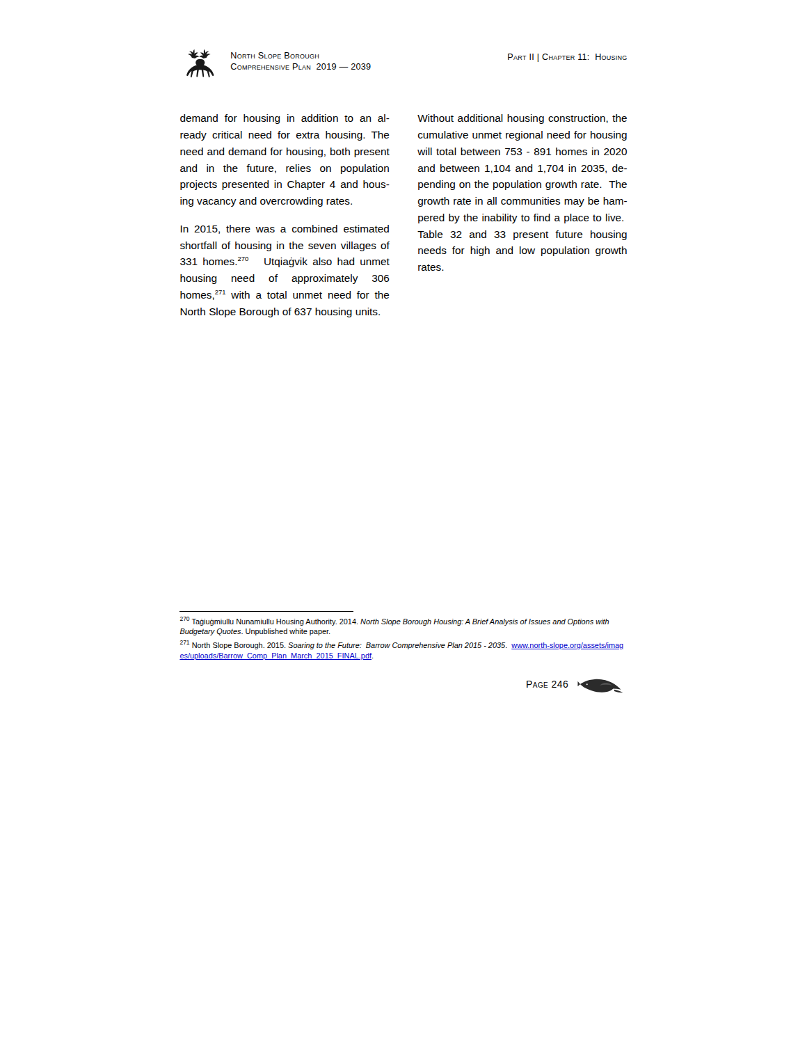North Slope Borough
Comprehensive Plan 2019 — 2039
Part II | Chapter 11: Housing
demand for housing in addition to an already critical need for extra housing. The need and demand for housing, both present and in the future, relies on population projects presented in Chapter 4 and housing vacancy and overcrowding rates.
In 2015, there was a combined estimated shortfall of housing in the seven villages of 331 homes.270 Utqiaġvik also had unmet housing need of approximately 306 homes,271 with a total unmet need for the North Slope Borough of 637 housing units.
Without additional housing construction, the cumulative unmet regional need for housing will total between 753 - 891 homes in 2020 and between 1,104 and 1,704 in 2035, depending on the population growth rate. The growth rate in all communities may be hampered by the inability to find a place to live. Table 32 and 33 present future housing needs for high and low population growth rates.
270 Taġiuġmiullu Nunamiullu Housing Authority. 2014. North Slope Borough Housing: A Brief Analysis of Issues and Options with Budgetary Quotes. Unpublished white paper.
271 North Slope Borough. 2015. Soaring to the Future: Barrow Comprehensive Plan 2015 - 2035. www.north-slope.org/assets/images/uploads/Barrow_Comp_Plan_March_2015_FINAL.pdf.
Page 246